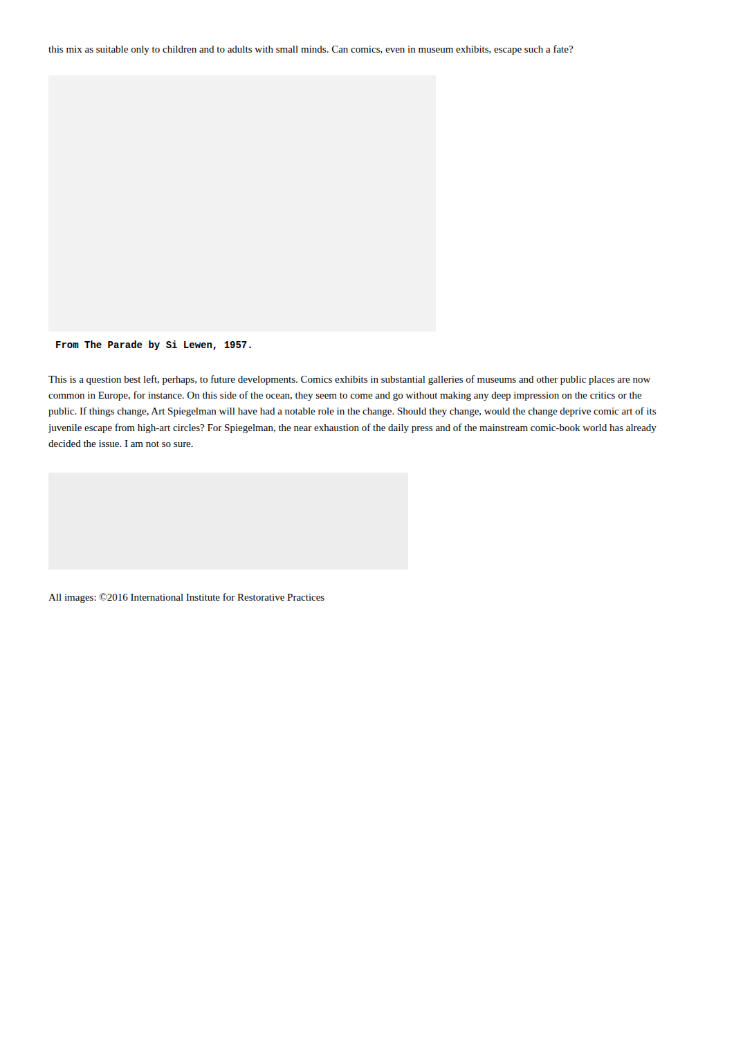this mix as suitable only to children and to adults with small minds. Can comics, even in museum exhibits, escape such a fate?
From The Parade by Si Lewen, 1957.
This is a question best left, perhaps, to future developments. Comics exhibits in substantial galleries of museums and other public places are now common in Europe, for instance. On this side of the ocean, they seem to come and go without making any deep impression on the critics or the public. If things change, Art Spiegelman will have had a notable role in the change. Should they change, would the change deprive comic art of its juvenile escape from high-art circles? For Spiegelman, the near exhaustion of the daily press and of the mainstream comic-book world has already decided the issue. I am not so sure.
All images: ©2016 International Institute for Restorative Practices